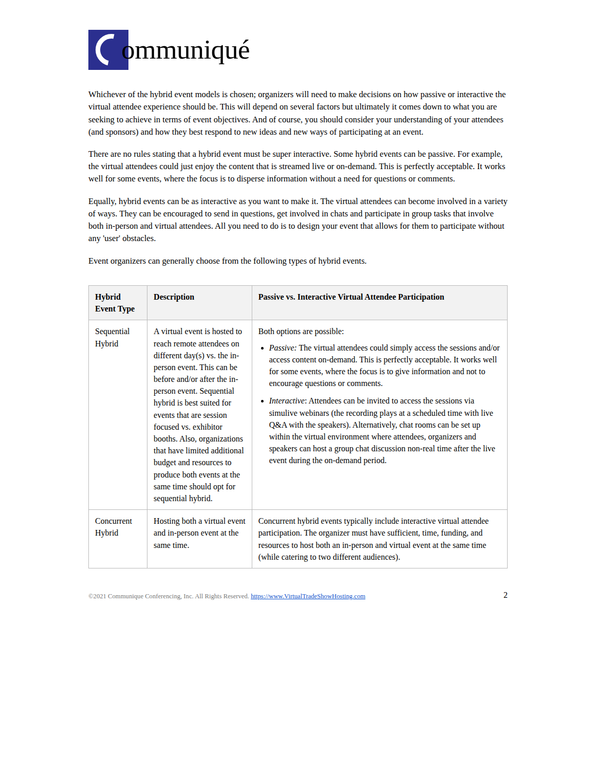ommuniqué
Whichever of the hybrid event models is chosen; organizers will need to make decisions on how passive or interactive the virtual attendee experience should be. This will depend on several factors but ultimately it comes down to what you are seeking to achieve in terms of event objectives. And of course, you should consider your understanding of your attendees (and sponsors) and how they best respond to new ideas and new ways of participating at an event.
There are no rules stating that a hybrid event must be super interactive. Some hybrid events can be passive. For example, the virtual attendees could just enjoy the content that is streamed live or on-demand. This is perfectly acceptable. It works well for some events, where the focus is to disperse information without a need for questions or comments.
Equally, hybrid events can be as interactive as you want to make it. The virtual attendees can become involved in a variety of ways. They can be encouraged to send in questions, get involved in chats and participate in group tasks that involve both in-person and virtual attendees. All you need to do is to design your event that allows for them to participate without any 'user' obstacles.
Event organizers can generally choose from the following types of hybrid events.
| Hybrid Event Type | Description | Passive vs. Interactive Virtual Attendee Participation |
| --- | --- | --- |
| Sequential Hybrid | A virtual event is hosted to reach remote attendees on different day(s) vs. the in-person event. This can be before and/or after the in-person event. Sequential hybrid is best suited for events that are session focused vs. exhibitor booths. Also, organizations that have limited additional budget and resources to produce both events at the same time should opt for sequential hybrid. | Both options are possible: Passive: The virtual attendees could simply access the sessions and/or access content on-demand. This is perfectly acceptable. It works well for some events, where the focus is to give information and not to encourage questions or comments. Interactive : Attendees can be invited to access the sessions via simulive webinars (the recording plays at a scheduled time with live Q&A with the speakers). Alternatively, chat rooms can be set up within the virtual environment where attendees, organizers and speakers can host a group chat discussion non-real time after the live event during the on-demand period. |
| Concurrent Hybrid | Hosting both a virtual event and in-person event at the same time. | Concurrent hybrid events typically include interactive virtual attendee participation. The organizer must have sufficient, time, funding, and resources to host both an in-person and virtual event at the same time (while catering to two different audiences). |
©2021 Communique Conferencing, Inc. All Rights Reserved. https://www.VirtualTradeShowHosting.com 2